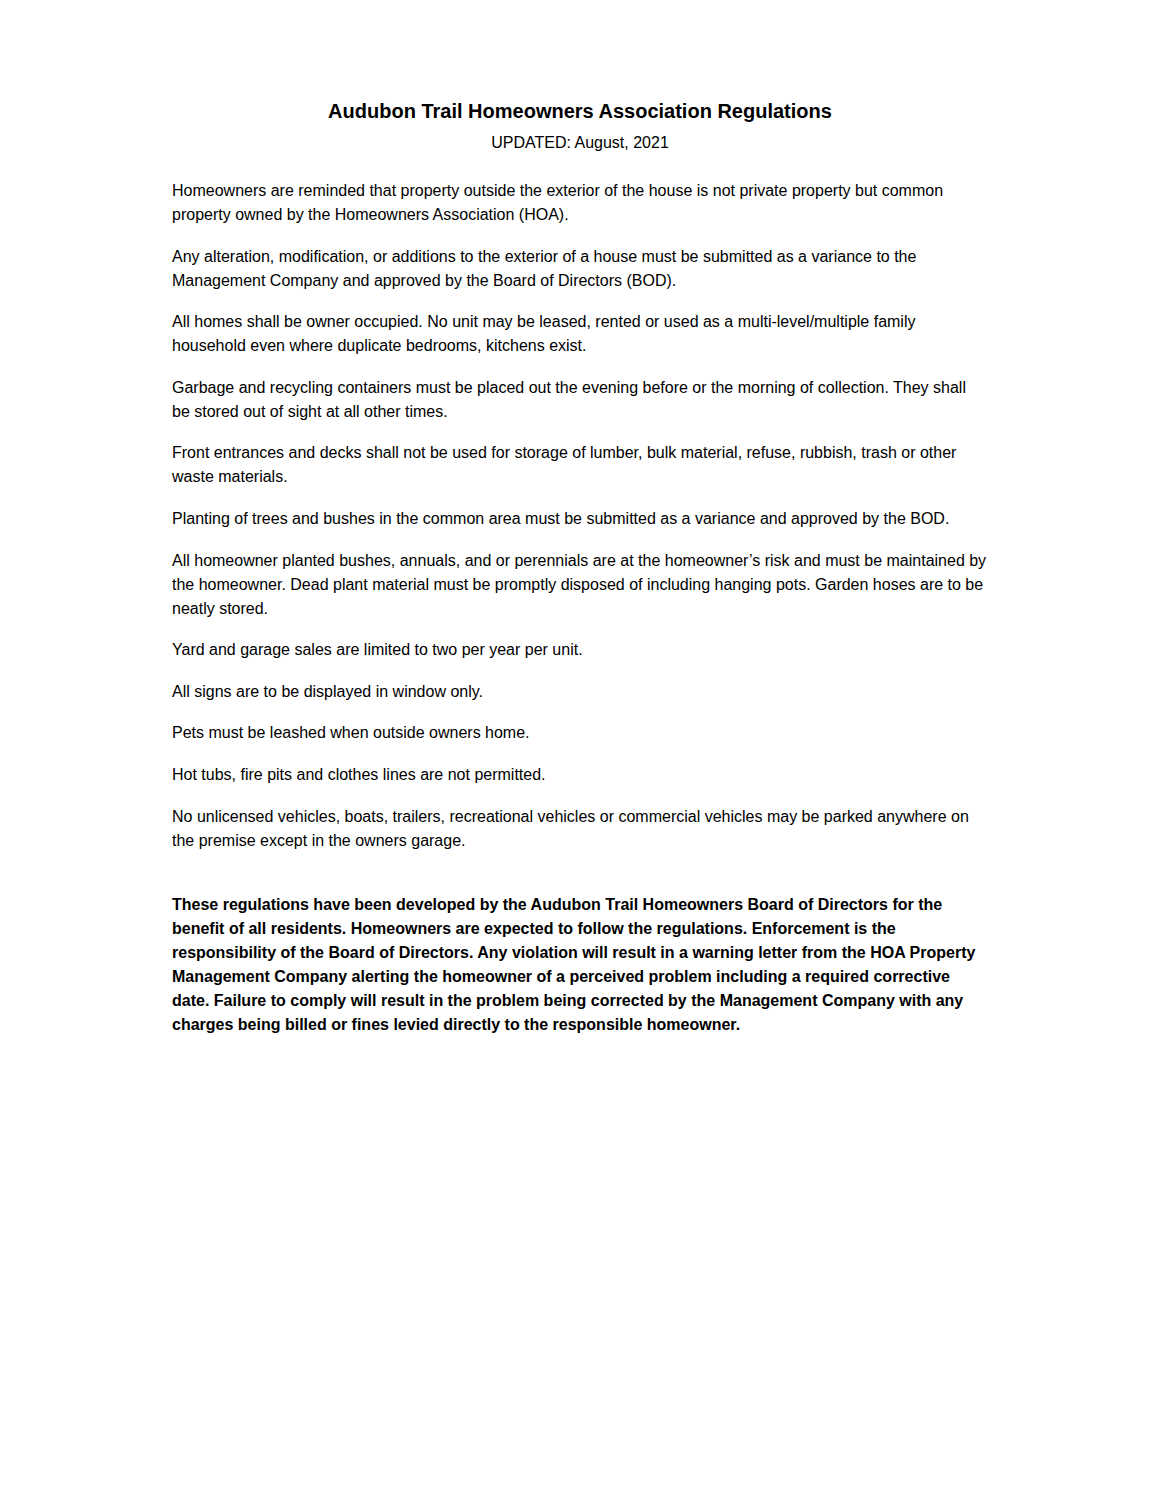Audubon Trail Homeowners Association Regulations
UPDATED: August, 2021
Homeowners are reminded that property outside the exterior of the house is not private property but common property owned by the Homeowners Association (HOA).
Any alteration, modification, or additions to the exterior of a house must be submitted as a variance to the Management Company and approved by the Board of Directors (BOD).
All homes shall be owner occupied. No unit may be leased, rented or used as a multi-level/multiple family household even where duplicate bedrooms, kitchens exist.
Garbage and recycling containers must be placed out the evening before or the morning of collection. They shall be stored out of sight at all other times.
Front entrances and decks shall not be used for storage of lumber, bulk material, refuse, rubbish, trash or other waste materials.
Planting of trees and bushes in the common area must be submitted as a variance and approved by the BOD.
All homeowner planted bushes, annuals, and or perennials are at the homeowner’s risk and must be maintained by the homeowner. Dead plant material must be promptly disposed of including hanging pots. Garden hoses are to be neatly stored.
Yard and garage sales are limited to two per year per unit.
All signs are to be displayed in window only.
Pets must be leashed when outside owners home.
Hot tubs, fire pits and clothes lines are not permitted.
No unlicensed vehicles, boats, trailers, recreational vehicles or commercial vehicles may be parked anywhere on the premise except in the owners garage.
These regulations have been developed by the Audubon Trail Homeowners Board of Directors for the benefit of all residents. Homeowners are expected to follow the regulations. Enforcement is the responsibility of the Board of Directors. Any violation will result in a warning letter from the HOA Property Management Company alerting the homeowner of a perceived problem including a required corrective date. Failure to comply will result in the problem being corrected by the Management Company with any charges being billed or fines levied directly to the responsible homeowner.